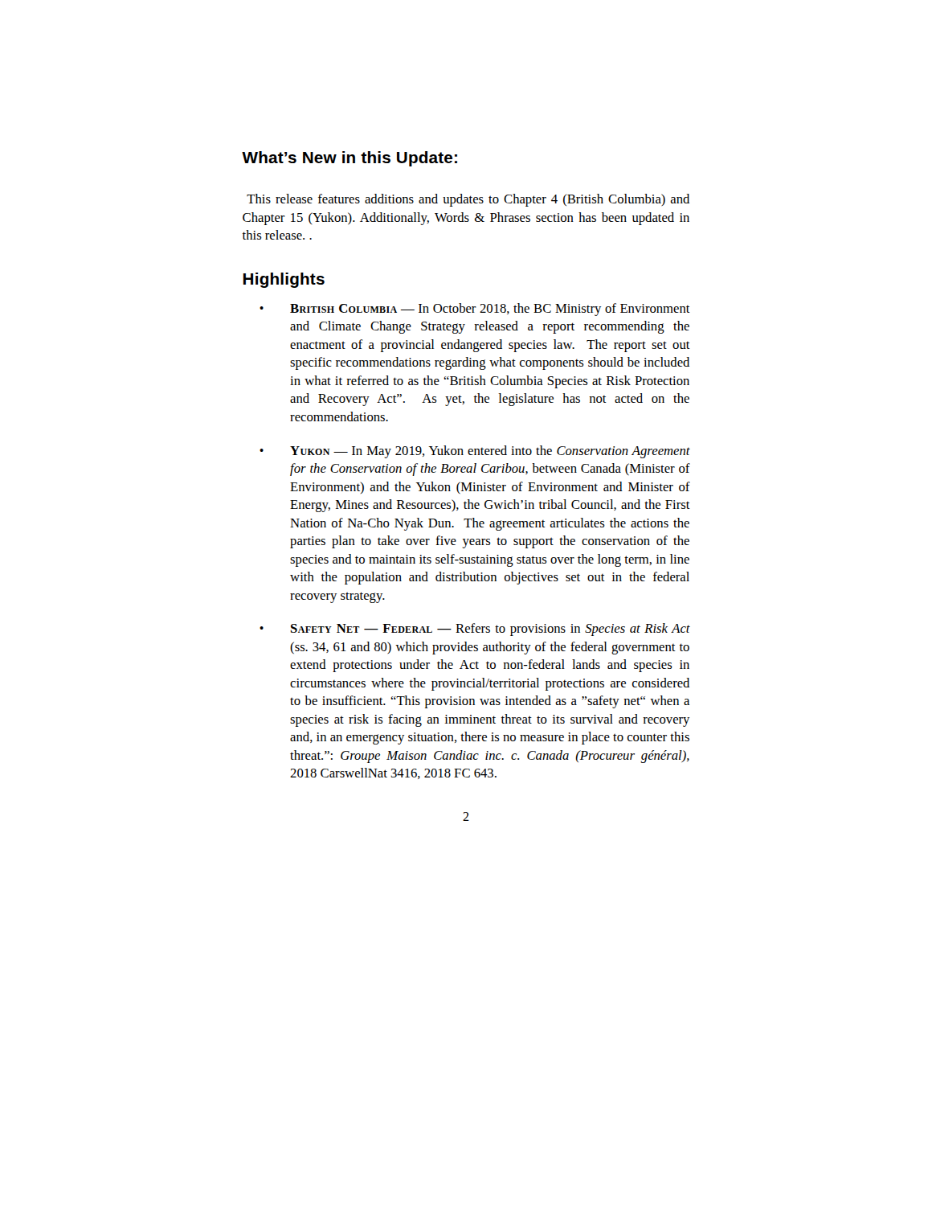What’s New in this Update:
This release features additions and updates to Chapter 4 (British Columbia) and Chapter 15 (Yukon). Additionally, Words & Phrases section has been updated in this release. .
Highlights
British Columbia — In October 2018, the BC Ministry of Environment and Climate Change Strategy released a report recommending the enactment of a provincial endangered species law. The report set out specific recommendations regarding what components should be included in what it referred to as the “British Columbia Species at Risk Protection and Recovery Act”. As yet, the legislature has not acted on the recommendations.
Yukon — In May 2019, Yukon entered into the Conservation Agreement for the Conservation of the Boreal Caribou, between Canada (Minister of Environment) and the Yukon (Minister of Environment and Minister of Energy, Mines and Resources), the Gwich’in tribal Council, and the First Nation of Na-Cho Nyak Dun. The agreement articulates the actions the parties plan to take over five years to support the conservation of the species and to maintain its self-sustaining status over the long term, in line with the population and distribution objectives set out in the federal recovery strategy.
Safety Net — Federal — Refers to provisions in Species at Risk Act (ss. 34, 61 and 80) which provides authority of the federal government to extend protections under the Act to non-federal lands and species in circumstances where the provincial/territorial protections are considered to be insufficient. “This provision was intended as a ”safety net“ when a species at risk is facing an imminent threat to its survival and recovery and, in an emergency situation, there is no measure in place to counter this threat.”: Groupe Maison Candiac inc. c. Canada (Procureur général), 2018 CarswellNat 3416, 2018 FC 643.
2